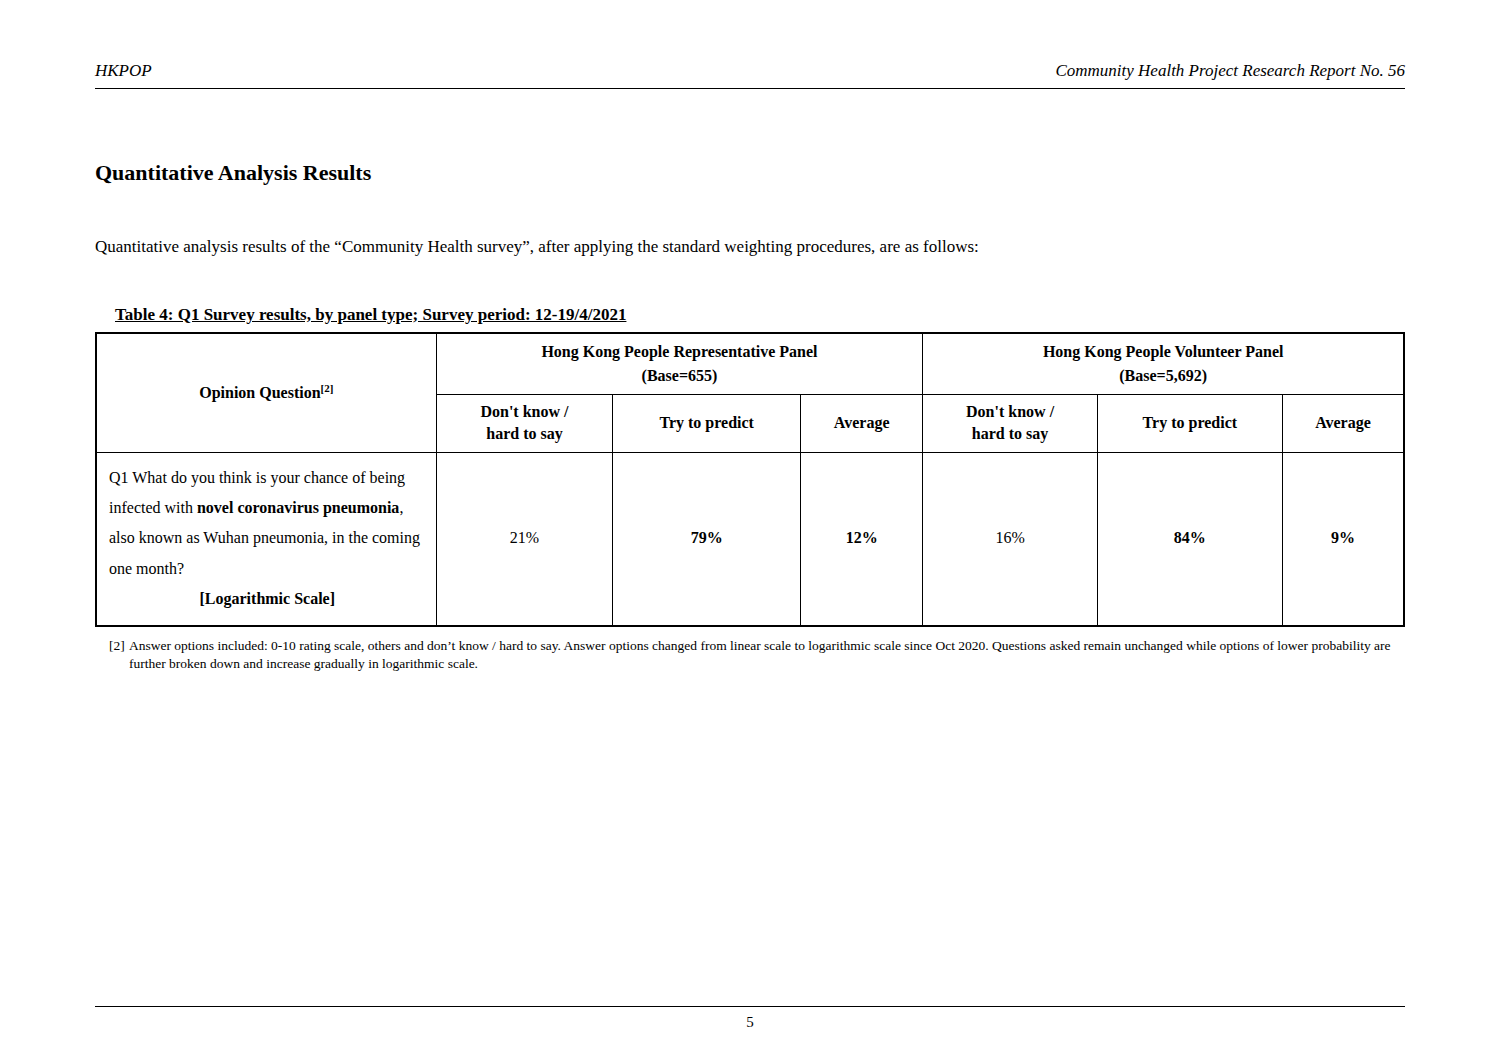HKPOP
Community Health Project Research Report No. 56
Quantitative Analysis Results
Quantitative analysis results of the “Community Health survey”, after applying the standard weighting procedures, are as follows:
Table 4: Q1 Survey results, by panel type; Survey period: 12-19/4/2021
| Opinion Question [2] | Hong Kong People Representative Panel (Base=655) | Hong Kong People Volunteer Panel (Base=5,692) |
| --- | --- | --- |
| Don't know / hard to say | Try to predict | Average | Don't know / hard to say | Try to predict | Average |
| Q1 What do you think is your chance of being infected with novel coronavirus pneumonia , also known as Wuhan pneumonia, in the coming one month? [Logarithmic Scale] | 21% | 79% | 12% | 16% | 84% | 9% |
[2]
Answer options included: 0-10 rating scale, others and don’t know / hard to say. Answer options changed from linear scale to logarithmic scale since Oct 2020. Questions asked remain unchanged while options of lower probability are further broken down and increase gradually in logarithmic scale.
5